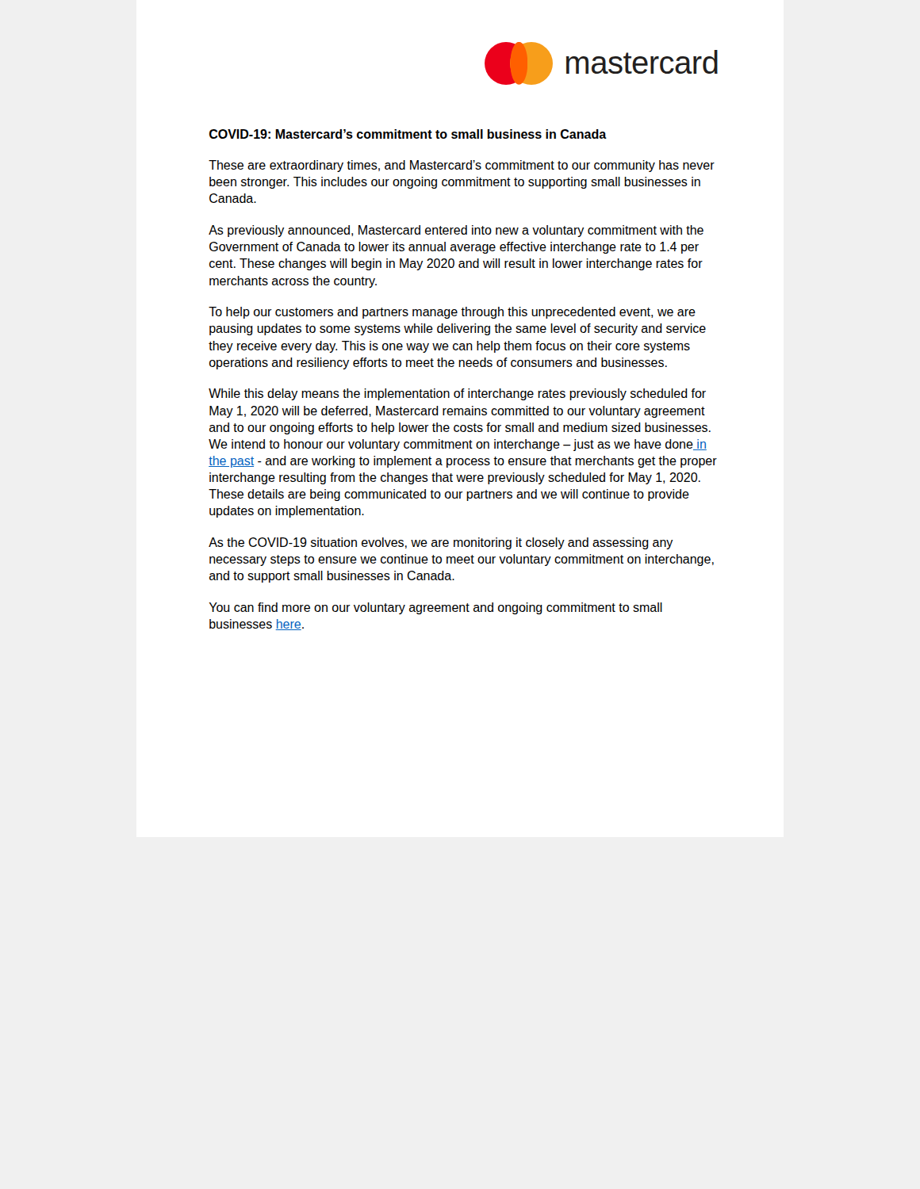mastercard
COVID-19: Mastercard’s commitment to small business in Canada
These are extraordinary times, and Mastercard’s commitment to our community has never been stronger. This includes our ongoing commitment to supporting small businesses in Canada.
As previously announced, Mastercard entered into new a voluntary commitment with the Government of Canada to lower its annual average effective interchange rate to 1.4 per cent. These changes will begin in May 2020 and will result in lower interchange rates for merchants across the country.
To help our customers and partners manage through this unprecedented event, we are pausing updates to some systems while delivering the same level of security and service they receive every day. This is one way we can help them focus on their core systems operations and resiliency efforts to meet the needs of consumers and businesses.
While this delay means the implementation of interchange rates previously scheduled for May 1, 2020 will be deferred, Mastercard remains committed to our voluntary agreement and to our ongoing efforts to help lower the costs for small and medium sized businesses. We intend to honour our voluntary commitment on interchange – just as we have done in the past - and are working to implement a process to ensure that merchants get the proper interchange resulting from the changes that were previously scheduled for May 1, 2020. These details are being communicated to our partners and we will continue to provide updates on implementation.
As the COVID-19 situation evolves, we are monitoring it closely and assessing any necessary steps to ensure we continue to meet our voluntary commitment on interchange, and to support small businesses in Canada.
You can find more on our voluntary agreement and ongoing commitment to small businesses here.